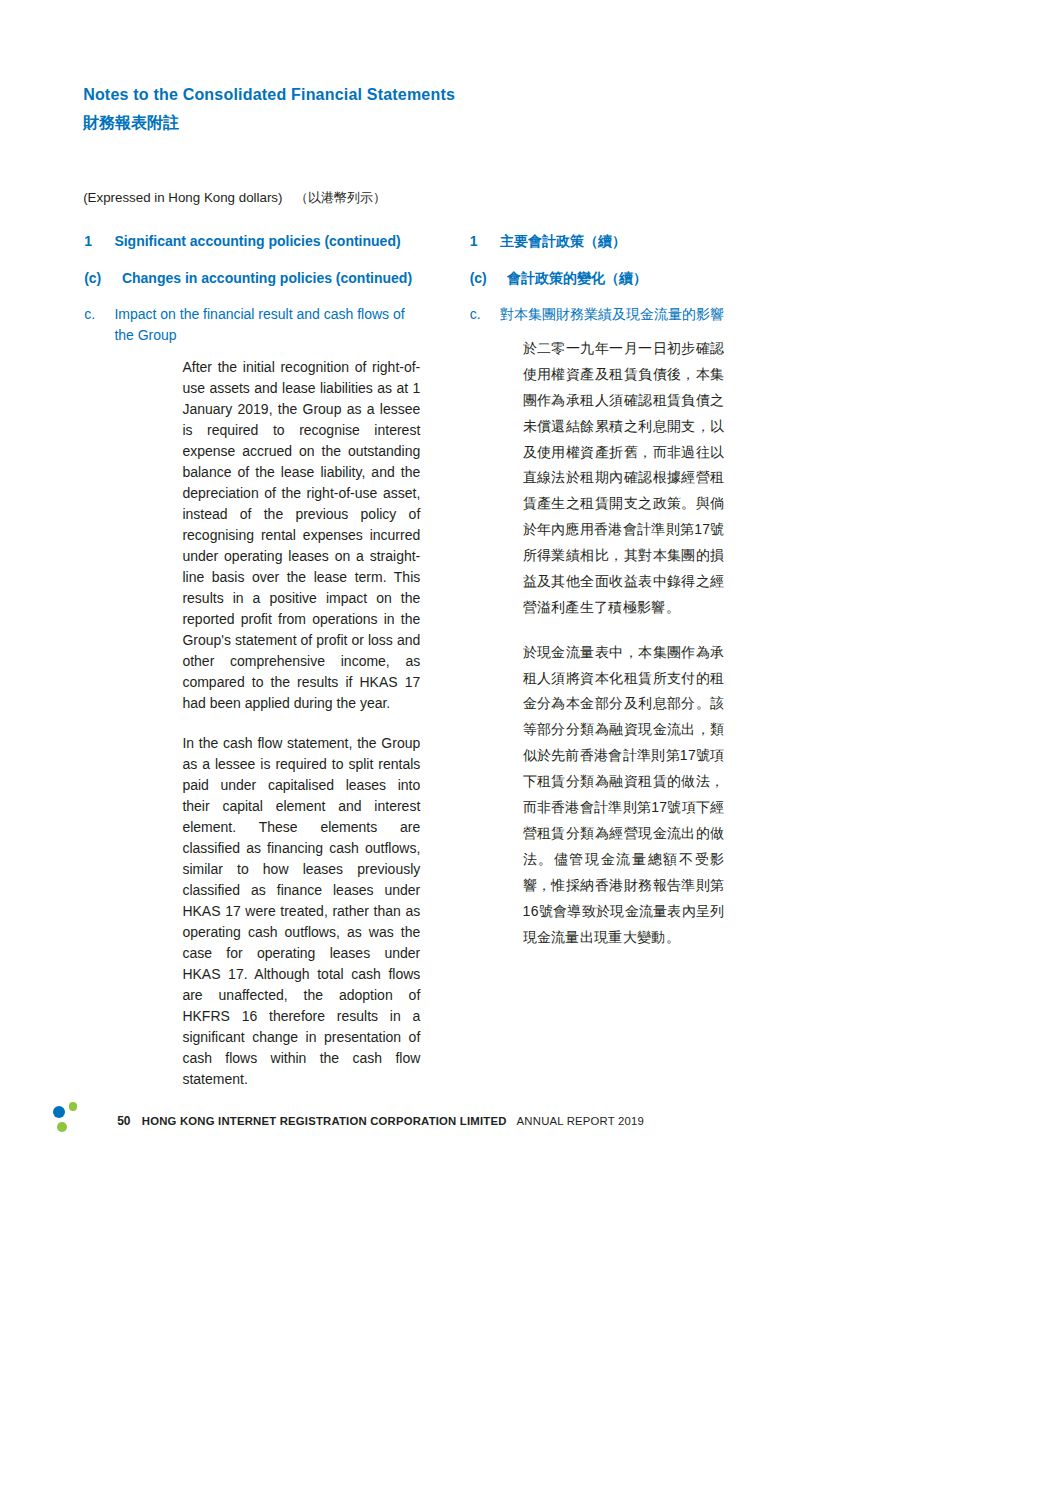Notes to the Consolidated Financial Statements
財務報表附註
(Expressed in Hong Kong dollars)　（以港幣列示）
| 1 Significant accounting policies (continued) (c) Changes in accounting policies (continued) c. Impact on the financial result and cash flows of the Group After the initial recognition of right-of-use assets and lease liabilities as at 1 January 2019, the Group as a lessee is required to recognise interest expense accrued on the outstanding balance of the lease liability, and the depreciation of the right-of-use asset, instead of the previous policy of recognising rental expenses incurred under operating leases on a straight-line basis over the lease term. This results in a positive impact on the reported profit from operations in the Group's statement of profit or loss and other comprehensive income, as compared to the results if HKAS 17 had been applied during the year. In the cash flow statement, the Group as a lessee is required to split rentals paid under capitalised leases into their capital element and interest element. These elements are classified as financing cash outflows, similar to how leases previously classified as finance leases under HKAS 17 were treated, rather than as operating cash outflows, as was the case for operating leases under HKAS 17. Although total cash flows are unaffected, the adoption of HKFRS 16 therefore results in a significant change in presentation of cash flows within the cash flow statement. | | 1 主要會計政策（續） (c) 會計政策的變化（續） c. 對本集團財務業績及現金流量的影響 於二零一九年一月一日初步確認使用權資產及租賃負債後，本集團作為承租人須確認租賃負債之未償還結餘累積之利息開支，以及使用權資產折舊，而非過往以直線法於租期內確認根據經營租賃產生之租賃開支之政策。與倘於年內應用香港會計準則第17號所得業績相比，其對本集團的損益及其他全面收益表中錄得之經營溢利產生了積極影響。 於現金流量表中，本集團作為承租人須將資本化租賃所支付的租金分為本金部分及利息部分。該等部分分類為融資現金流出，類似於先前香港會計準則第17號項下租賃分類為融資租賃的做法，而非香港會計準則第17號項下經營租賃分類為經營現金流出的做法。儘管現金流量總額不受影響，惟採納香港財務報告準則第16號會導致於現金流量表內呈列現金流量出現重大變動。 |
50
HONG KONG INTERNET REGISTRATION CORPORATION LIMITED ANNUAL REPORT 2019